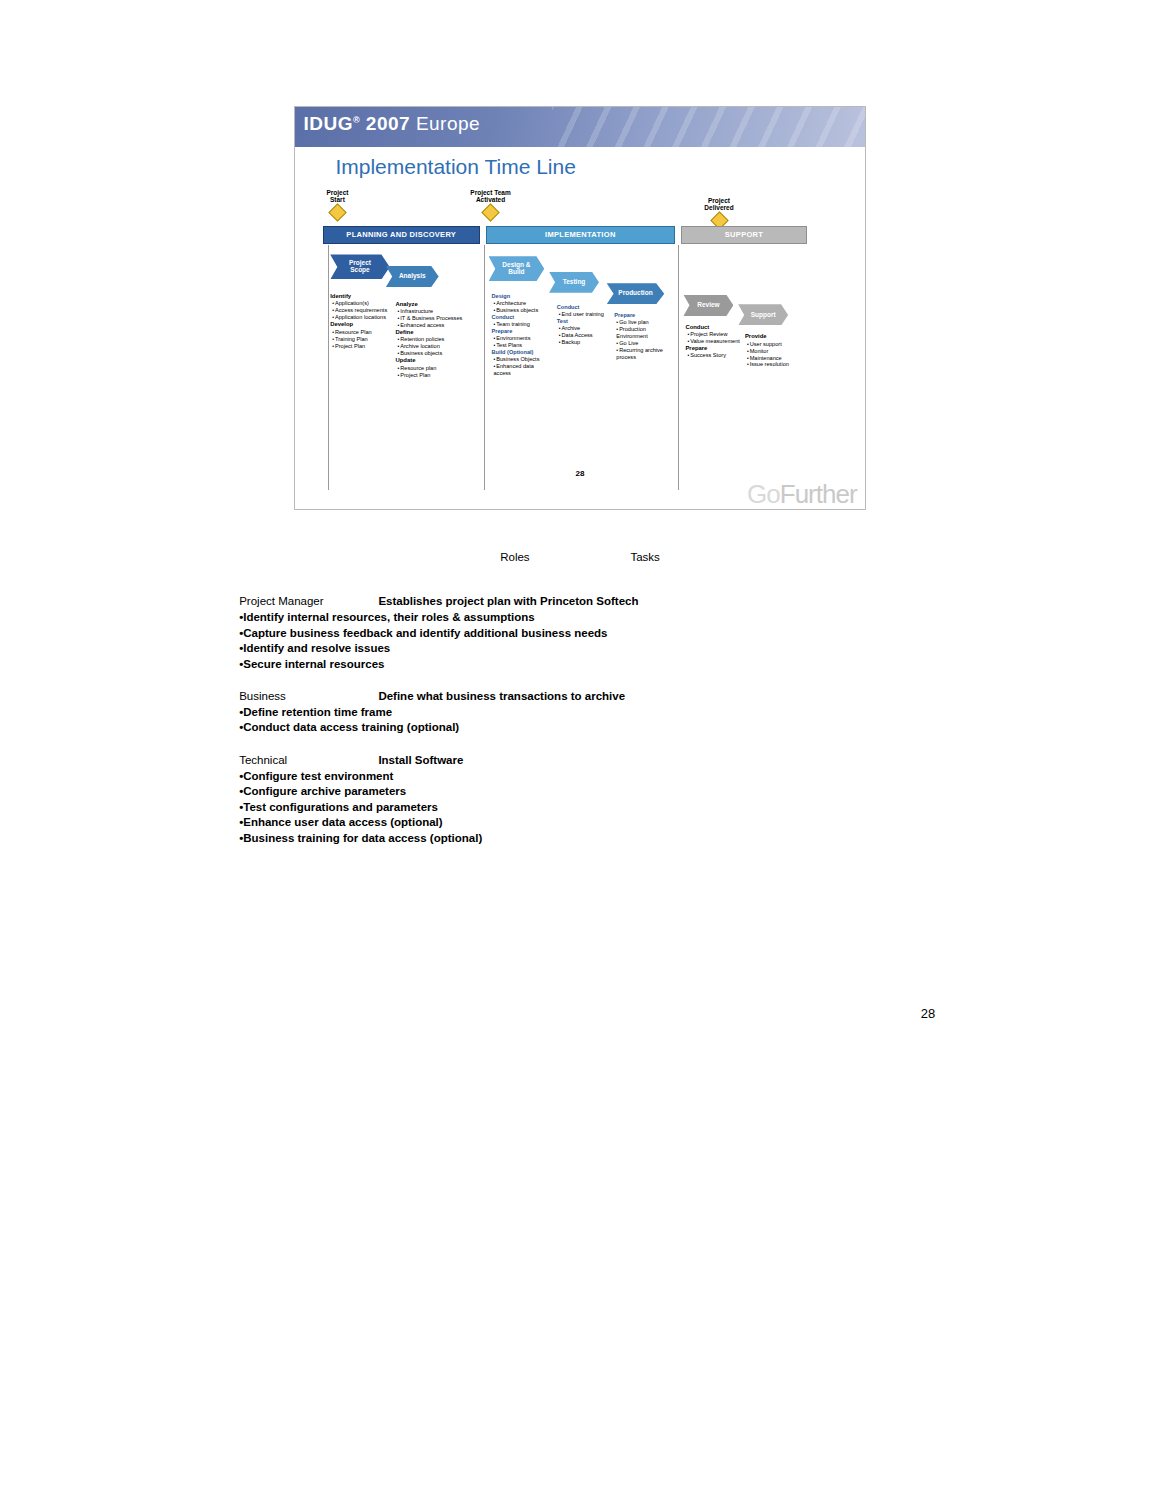IDUG® 2007 Europe
Implementation Time Line
Project
Start
Project Team
Activated
Project
Delivered
PLANNING AND DISCOVERY
IMPLEMENTATION
SUPPORT
Project
Scope
Analysis
Design &
Build
Testing
Production
Review
Support
Identify
Application(s)
Access requirements
Application locations
Develop
Resource Plan
Training Plan
Project Plan
Analyze
Infrastructure
IT & Business Processes
Enhanced access
Define
Retention policies
Archive location
Business objects
Update
Resource plan
Project Plan
Design
Architecture
Business objects
Conduct
Team training
Prepare
Environments
Test Plans
Build (Optional)
Business Objects
Enhanced data access
Conduct
End user training
Test
Archive
Data Access
Backup
Prepare
Go live plan
Production Environment
Go Live
Recurring archive process
Conduct
Project Review
Value measurement
Prepare
Success Story
Provide
User support
Monitor
Maintenance
Issue resolution
28
GoFurther
Roles Tasks
Project Manager Establishes project plan with Princeton Softech
•Identify internal resources, their roles & assumptions
•Capture business feedback and identify additional business needs
•Identify and resolve issues
•Secure internal resources
Business Define what business transactions to archive
•Define retention time frame
•Conduct data access training (optional)
Technical Install Software
•Configure test environment
•Configure archive parameters
•Test configurations and parameters
•Enhance user data access (optional)
•Business training for data access (optional)
28